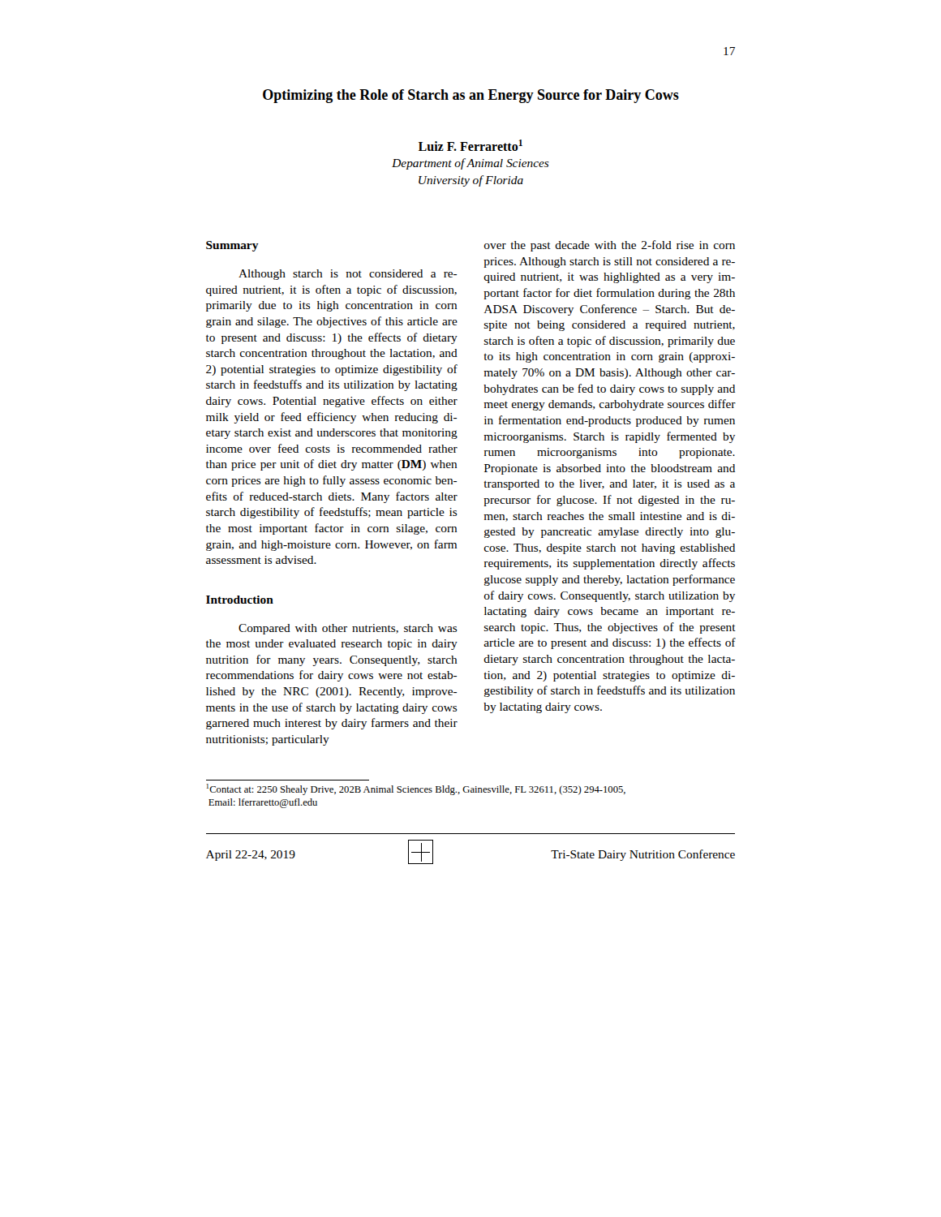17
Optimizing the Role of Starch as an Energy Source for Dairy Cows
Luiz F. Ferraretto1
Department of Animal Sciences
University of Florida
Summary
Although starch is not considered a required nutrient, it is often a topic of discussion, primarily due to its high concentration in corn grain and silage. The objectives of this article are to present and discuss: 1) the effects of dietary starch concentration throughout the lactation, and 2) potential strategies to optimize digestibility of starch in feedstuffs and its utilization by lactating dairy cows. Potential negative effects on either milk yield or feed efficiency when reducing dietary starch exist and underscores that monitoring income over feed costs is recommended rather than price per unit of diet dry matter (DM) when corn prices are high to fully assess economic benefits of reduced-starch diets. Many factors alter starch digestibility of feedstuffs; mean particle is the most important factor in corn silage, corn grain, and high-moisture corn. However, on farm assessment is advised.
Introduction
Compared with other nutrients, starch was the most under evaluated research topic in dairy nutrition for many years. Consequently, starch recommendations for dairy cows were not established by the NRC (2001). Recently, improvements in the use of starch by lactating dairy cows garnered much interest by dairy farmers and their nutritionists; particularly
over the past decade with the 2-fold rise in corn prices. Although starch is still not considered a required nutrient, it was highlighted as a very important factor for diet formulation during the 28th ADSA Discovery Conference – Starch. But despite not being considered a required nutrient, starch is often a topic of discussion, primarily due to its high concentration in corn grain (approximately 70% on a DM basis). Although other carbohydrates can be fed to dairy cows to supply and meet energy demands, carbohydrate sources differ in fermentation end-products produced by rumen microorganisms. Starch is rapidly fermented by rumen microorganisms into propionate. Propionate is absorbed into the bloodstream and transported to the liver, and later, it is used as a precursor for glucose. If not digested in the rumen, starch reaches the small intestine and is digested by pancreatic amylase directly into glucose. Thus, despite starch not having established requirements, its supplementation directly affects glucose supply and thereby, lactation performance of dairy cows. Consequently, starch utilization by lactating dairy cows became an important research topic. Thus, the objectives of the present article are to present and discuss: 1) the effects of dietary starch concentration throughout the lactation, and 2) potential strategies to optimize digestibility of starch in feedstuffs and its utilization by lactating dairy cows.
1Contact at: 2250 Shealy Drive, 202B Animal Sciences Bldg., Gainesville, FL 32611, (352) 294-1005,
Email: lferraretto@ufl.edu
April 22-24, 2019
Tri-State Dairy Nutrition Conference